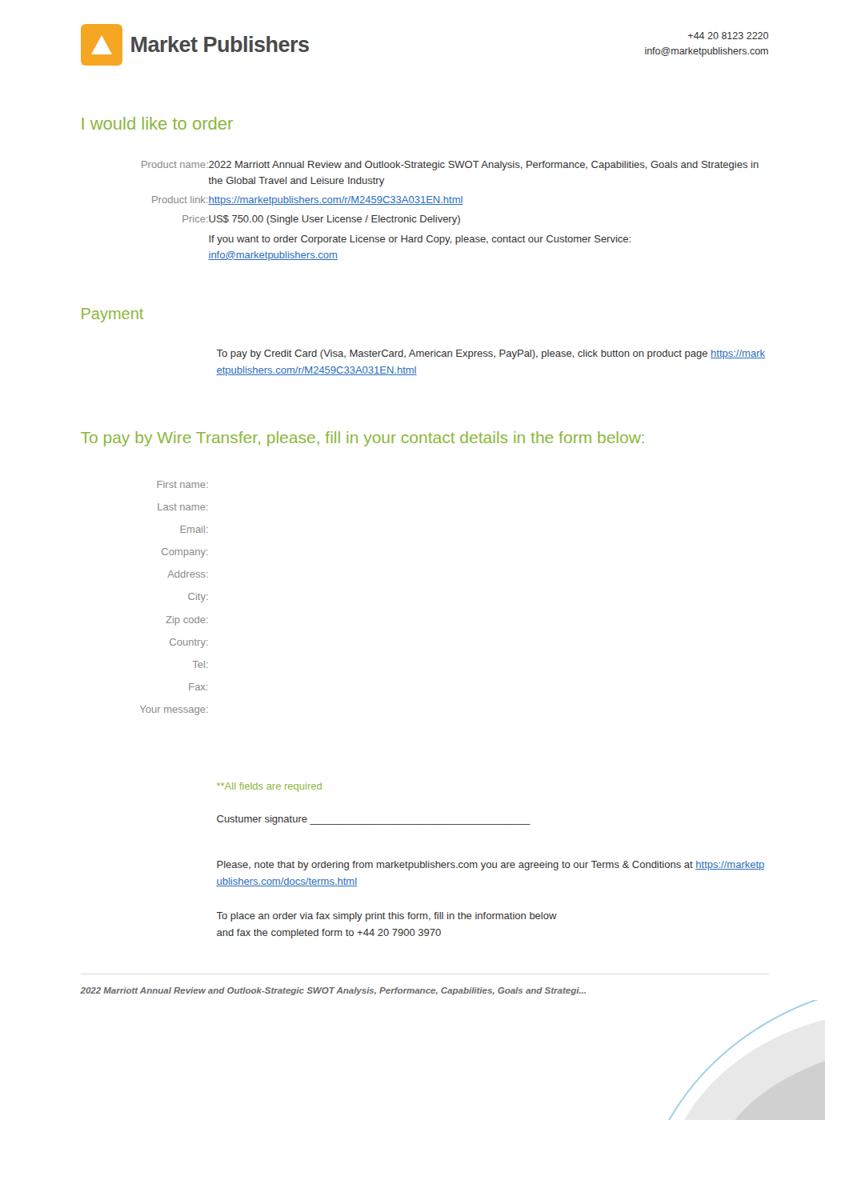Market Publishers
+44 20 8123 2220
info@marketpublishers.com
I would like to order
| Product name: | 2022 Marriott Annual Review and Outlook-Strategic SWOT Analysis, Performance, Capabilities, Goals and Strategies in the Global Travel and Leisure Industry |
| Product link: | https://marketpublishers.com/r/M2459C33A031EN.html |
| Price: | US$ 750.00 (Single User License / Electronic Delivery) |
| | If you want to order Corporate License or Hard Copy, please, contact our Customer Service: info@marketpublishers.com |
Payment
To pay by Credit Card (Visa, MasterCard, American Express, PayPal), please, click button on product page https://marketpublishers.com/r/M2459C33A031EN.html
To pay by Wire Transfer, please, fill in your contact details in the form below:
| First name: | |
| Last name: | |
| Email: | |
| Company: | |
| Address: | |
| City: | |
| Zip code: | |
| Country: | |
| Tel: | |
| Fax: | |
| Your message: | |
**All fields are required
Custumer signature ______________________________________
Please, note that by ordering from marketpublishers.com you are agreeing to our Terms & Conditions at https://marketpublishers.com/docs/terms.html
To place an order via fax simply print this form, fill in the information below
and fax the completed form to +44 20 7900 3970
2022 Marriott Annual Review and Outlook-Strategic SWOT Analysis, Performance, Capabilities, Goals and Strategi...